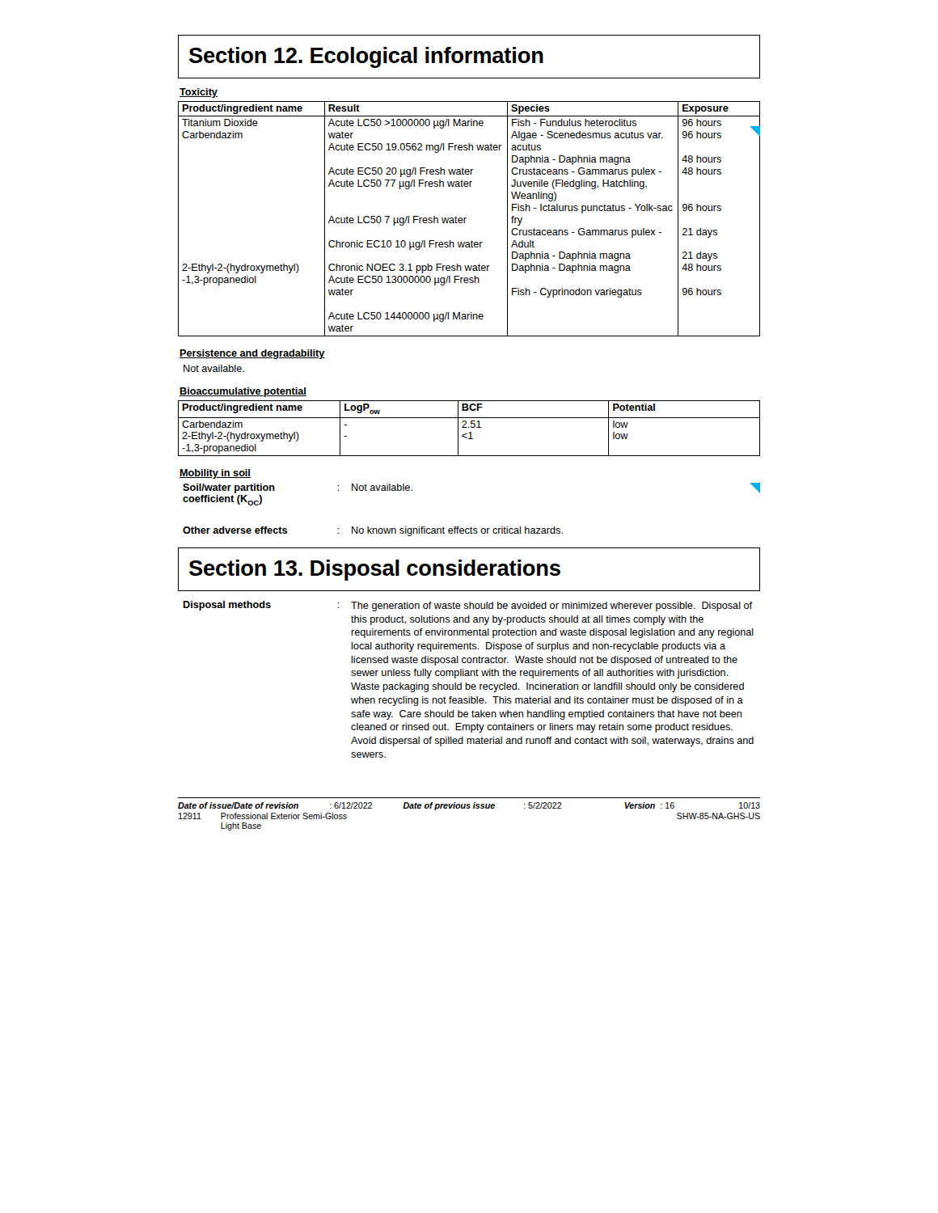Section 12. Ecological information
Toxicity
| Product/ingredient name | Result | Species | Exposure |
| --- | --- | --- | --- |
| Titanium Dioxide Carbendazim 2-Ethyl-2-(hydroxymethyl) -1,3-propanediol | Acute LC50 >1000000 µg/l Marine water Acute EC50 19.0562 mg/l Fresh water Acute EC50 20 µg/l Fresh water Acute LC50 77 µg/l Fresh water Acute LC50 7 µg/l Fresh water Chronic EC10 10 µg/l Fresh water Chronic NOEC 3.1 ppb Fresh water Acute EC50 13000000 µg/l Fresh water Acute LC50 14400000 µg/l Marine water | Fish - Fundulus heteroclitus Algae - Scenedesmus acutus var. acutus Daphnia - Daphnia magna Crustaceans - Gammarus pulex - Juvenile (Fledgling, Hatchling, Weanling) Fish - Ictalurus punctatus - Yolk-sac fry Crustaceans - Gammarus pulex - Adult Daphnia - Daphnia magna Daphnia - Daphnia magna Fish - Cyprinodon variegatus | 96 hours 96 hours 48 hours 48 hours 96 hours 21 days 21 days 48 hours 96 hours |
Persistence and degradability
Not available.
Bioaccumulative potential
| Product/ingredient name | LogP ow | BCF | Potential |
| --- | --- | --- | --- |
| Carbendazim 2-Ethyl-2-(hydroxymethyl) -1,3-propanediol | - - | 2.51 <1 | low low |
Mobility in soil
Soil/water partition
coefficient (KOC)
:
Not available.
Other adverse effects
:
No known significant effects or critical hazards.
Section 13. Disposal considerations
Disposal methods
:
The generation of waste should be avoided or minimized wherever possible. Disposal of this product, solutions and any by-products should at all times comply with the requirements of environmental protection and waste disposal legislation and any regional local authority requirements. Dispose of surplus and non-recyclable products via a licensed waste disposal contractor. Waste should not be disposed of untreated to the sewer unless fully compliant with the requirements of all authorities with jurisdiction. Waste packaging should be recycled. Incineration or landfill should only be considered when recycling is not feasible. This material and its container must be disposed of in a safe way. Care should be taken when handling emptied containers that have not been cleaned or rinsed out. Empty containers or liners may retain some product residues. Avoid dispersal of spilled material and runoff and contact with soil, waterways, drains and sewers.
Date of issue/Date of revision
: 6/12/2022
Date of previous issue
: 5/2/2022
Version
: 16
10/13
12911
Professional Exterior Semi-Gloss
Light Base
SHW-85-NA-GHS-US